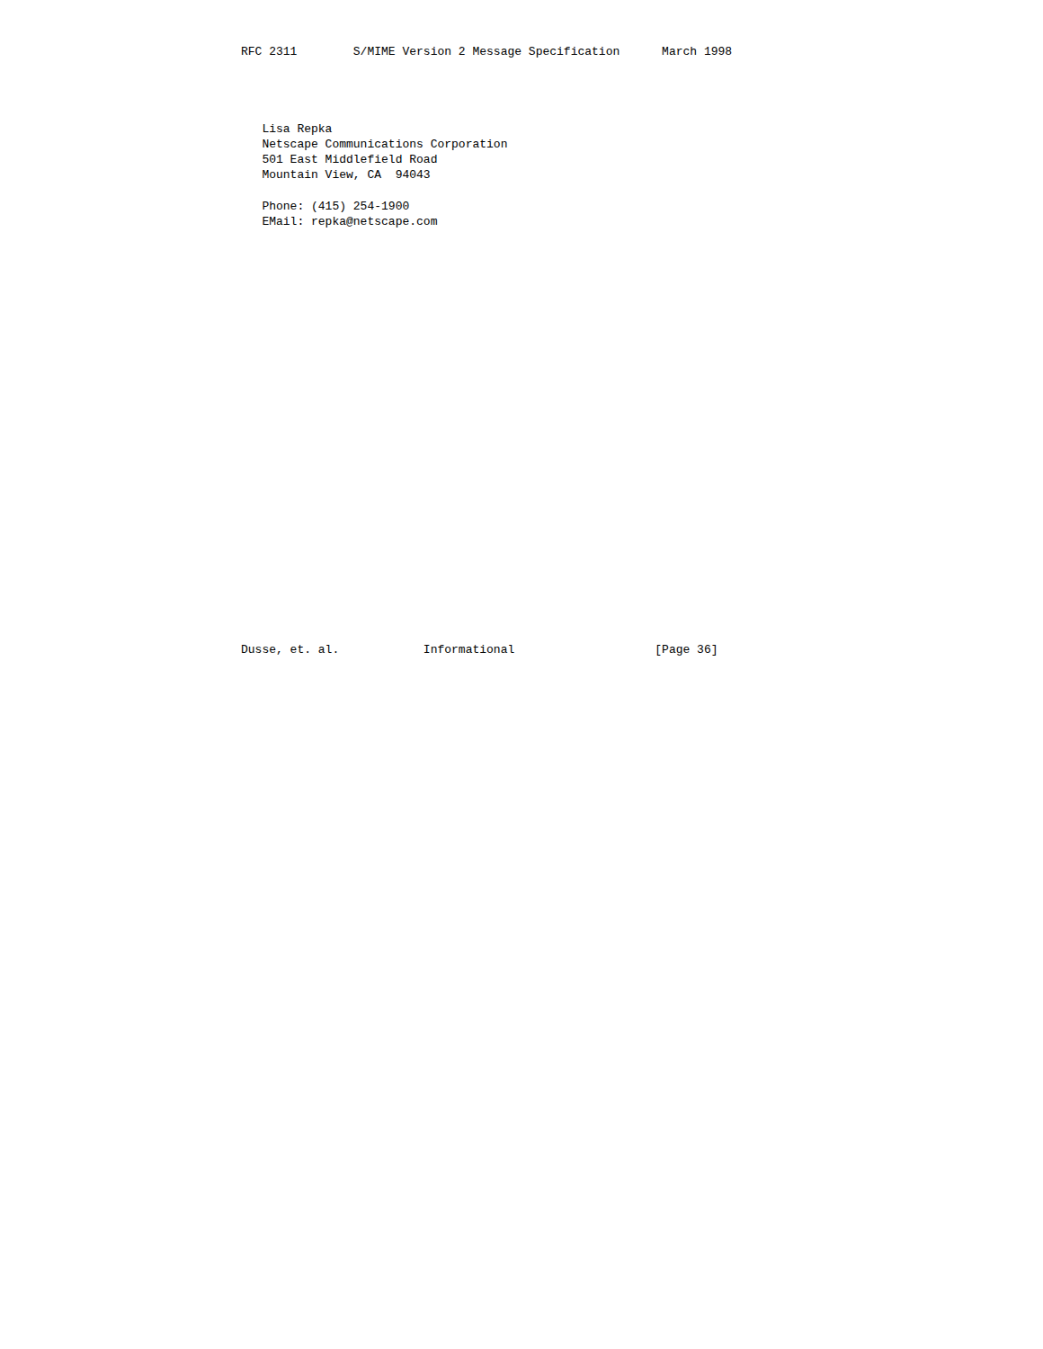RFC 2311 S/MIME Version 2 Message Specification March 1998
Lisa Repka Netscape Communications Corporation 501 East Middlefield Road Mountain View, CA 94043 Phone: (415) 254-1900 EMail: repka@netscape.com
Dusse, et. al. Informational [Page 36]